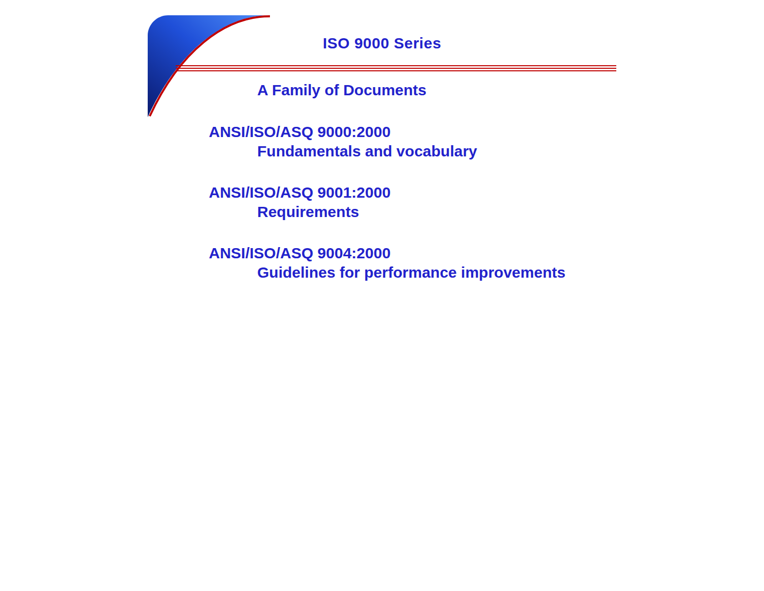ISO 9000 Series
A Family of Documents
ANSI/ISO/ASQ 9000:2000 Fundamentals and vocabulary
ANSI/ISO/ASQ 9001:2000 Requirements
ANSI/ISO/ASQ 9004:2000 Guidelines for performance improvements